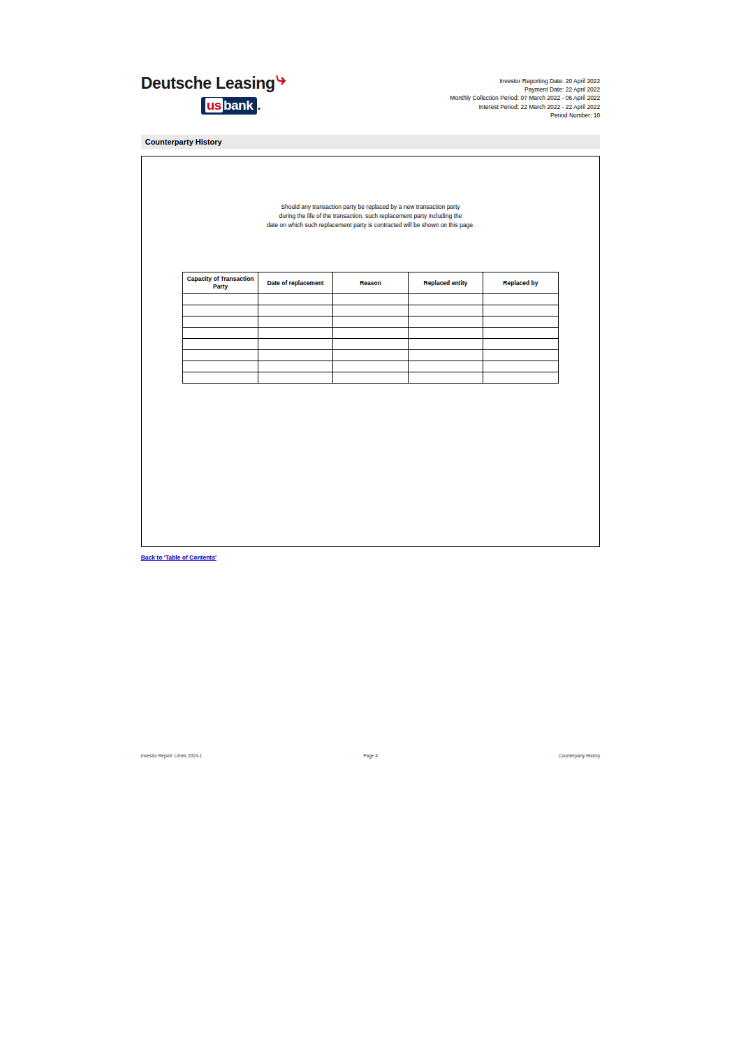Deutsche Leasing⤷
usbank.
Investor Reporting Date: 20 April 2022
Payment Date: 22 April 2022
Monthly Collection Period: 07 March 2022 - 06 April 2022
Interest Period: 22 March 2022 - 22 April 2022
Period Number: 10
Counterparty History
Should any transaction party be replaced by a new transaction party
during the life of the transaction, such replacement party including the
date on which such replacement party is contracted will be shown on this page.
| Capacity of Transaction Party | Date of replacement | Reason | Replaced entity | Replaced by |
| --- | --- | --- | --- | --- |
Back to 'Table of Contents'
Investor Report: Limes 2019-1
Page 4
Counterparty History